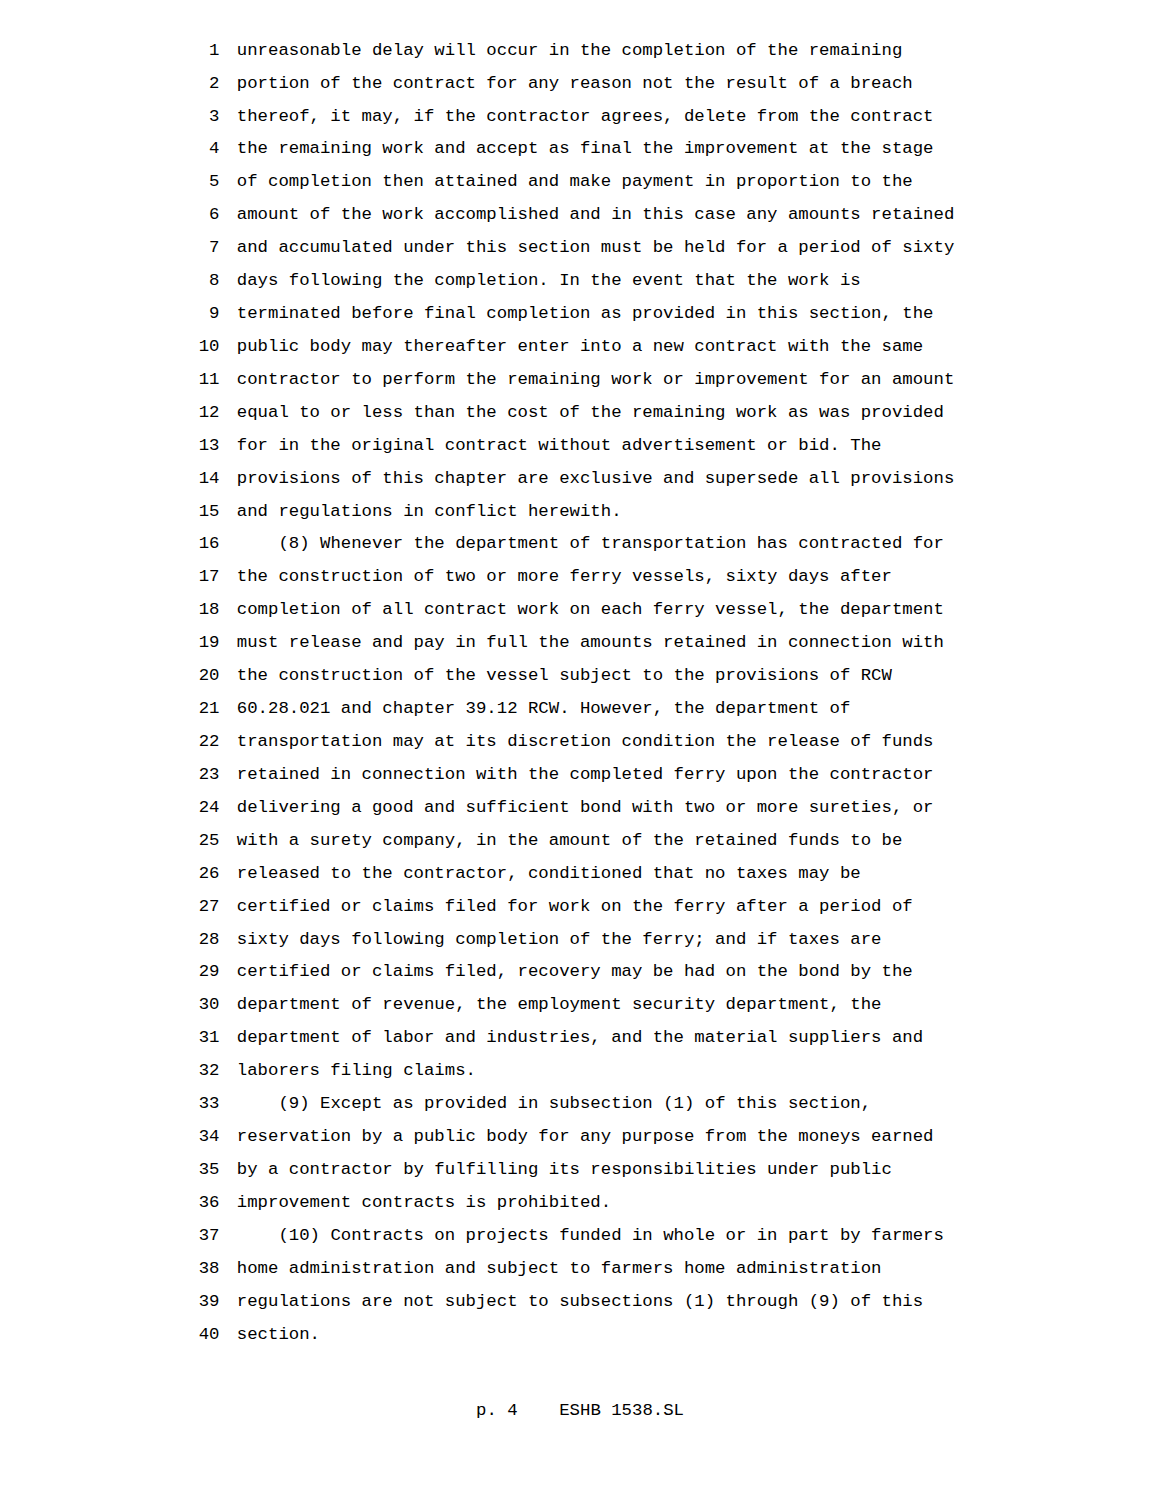unreasonable delay will occur in the completion of the remaining
portion of the contract for any reason not the result of a breach
thereof, it may, if the contractor agrees, delete from the contract
the remaining work and accept as final the improvement at the stage
of completion then attained and make payment in proportion to the
amount of the work accomplished and in this case any amounts retained
and accumulated under this section must be held for a period of sixty
days following the completion. In the event that the work is
terminated before final completion as provided in this section, the
public body may thereafter enter into a new contract with the same
contractor to perform the remaining work or improvement for an amount
equal to or less than the cost of the remaining work as was provided
for in the original contract without advertisement or bid. The
provisions of this chapter are exclusive and supersede all provisions
and regulations in conflict herewith.
(8) Whenever the department of transportation has contracted for
the construction of two or more ferry vessels, sixty days after
completion of all contract work on each ferry vessel, the department
must release and pay in full the amounts retained in connection with
the construction of the vessel subject to the provisions of RCW
60.28.021 and chapter 39.12 RCW. However, the department of
transportation may at its discretion condition the release of funds
retained in connection with the completed ferry upon the contractor
delivering a good and sufficient bond with two or more sureties, or
with a surety company, in the amount of the retained funds to be
released to the contractor, conditioned that no taxes may be
certified or claims filed for work on the ferry after a period of
sixty days following completion of the ferry; and if taxes are
certified or claims filed, recovery may be had on the bond by the
department of revenue, the employment security department, the
department of labor and industries, and the material suppliers and
laborers filing claims.
(9) Except as provided in subsection (1) of this section,
reservation by a public body for any purpose from the moneys earned
by a contractor by fulfilling its responsibilities under public
improvement contracts is prohibited.
(10) Contracts on projects funded in whole or in part by farmers
home administration and subject to farmers home administration
regulations are not subject to subsections (1) through (9) of this
section.
p. 4 ESHB 1538.SL